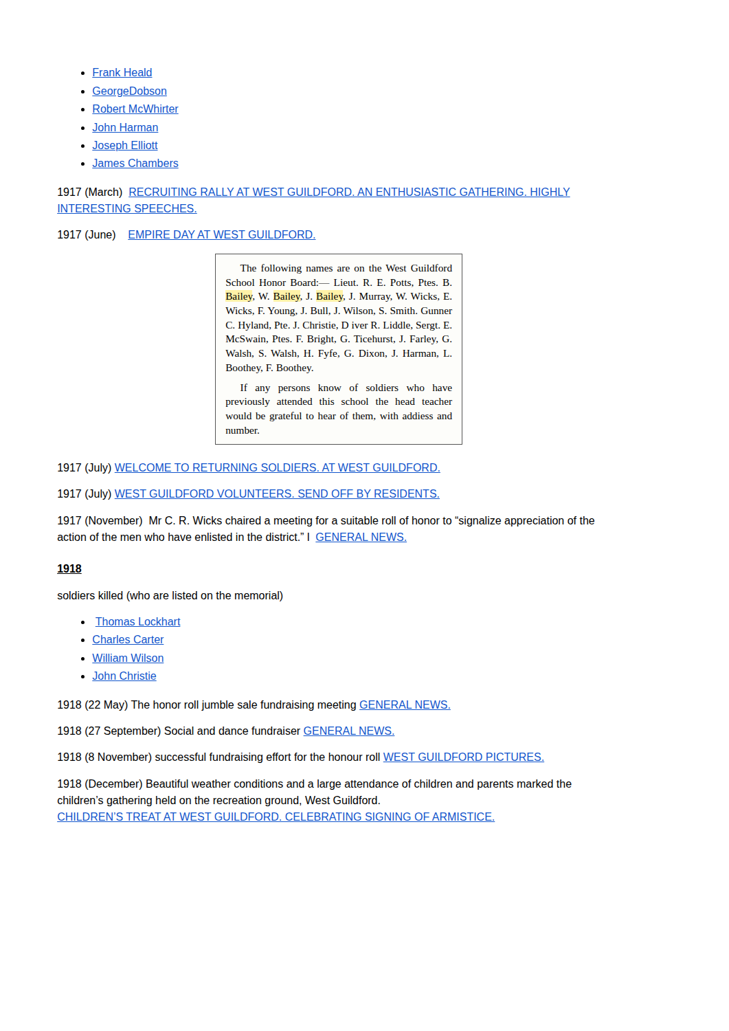Frank Heald
GeorgeDobson
Robert McWhirter
John Harman
Joseph Elliott
James Chambers
1917 (March) RECRUITING RALLY AT WEST GUILDFORD. AN ENTHUSIASTIC GATHERING. HIGHLY INTERESTING SPEECHES.
1917 (June) EMPIRE DAY AT WEST GUILDFORD.
The following names are on the West Guildford School Honor Board:— Lieut. R. E. Potts, Ptes. B. Bailey, W. Bailey, J. Bailey, J. Murray, W. Wicks, E. Wicks, F. Young, J. Bull, J. Wilson, S. Smith. Gunner C. Hyland, Pte. J. Christie, D iver R. Liddle, Sergt. E. McSwain, Ptes. F. Bright, G. Ticehurst, J. Farley, G. Walsh, S. Walsh, H. Fyfe, G. Dixon, J. Harman, L. Boothey, F. Boothey.
If any persons know of soldiers who have previously attended this school the head teacher would be grateful to hear of them, with addiess and number.
1917 (July) WELCOME TO RETURNING SOLDIERS. AT WEST GUILDFORD.
1917 (July) WEST GUILDFORD VOLUNTEERS. SEND OFF BY RESIDENTS.
1917 (November) Mr C. R. Wicks chaired a meeting for a suitable roll of honor to “signalize appreciation of the action of the men who have enlisted in the district.” l GENERAL NEWS.
1918
soldiers killed (who are listed on the memorial)
Thomas Lockhart
Charles Carter
William Wilson
John Christie
1918 (22 May) The honor roll jumble sale fundraising meeting GENERAL NEWS.
1918 (27 September) Social and dance fundraiser GENERAL NEWS.
1918 (8 November) successful fundraising effort for the honour roll WEST GUILDFORD PICTURES.
1918 (December) Beautiful weather conditions and a large attendance of children and parents marked the children’s gathering held on the recreation ground, West Guildford.
CHILDREN’S TREAT AT WEST GUILDFORD. CELEBRATING SIGNING OF ARMISTICE.